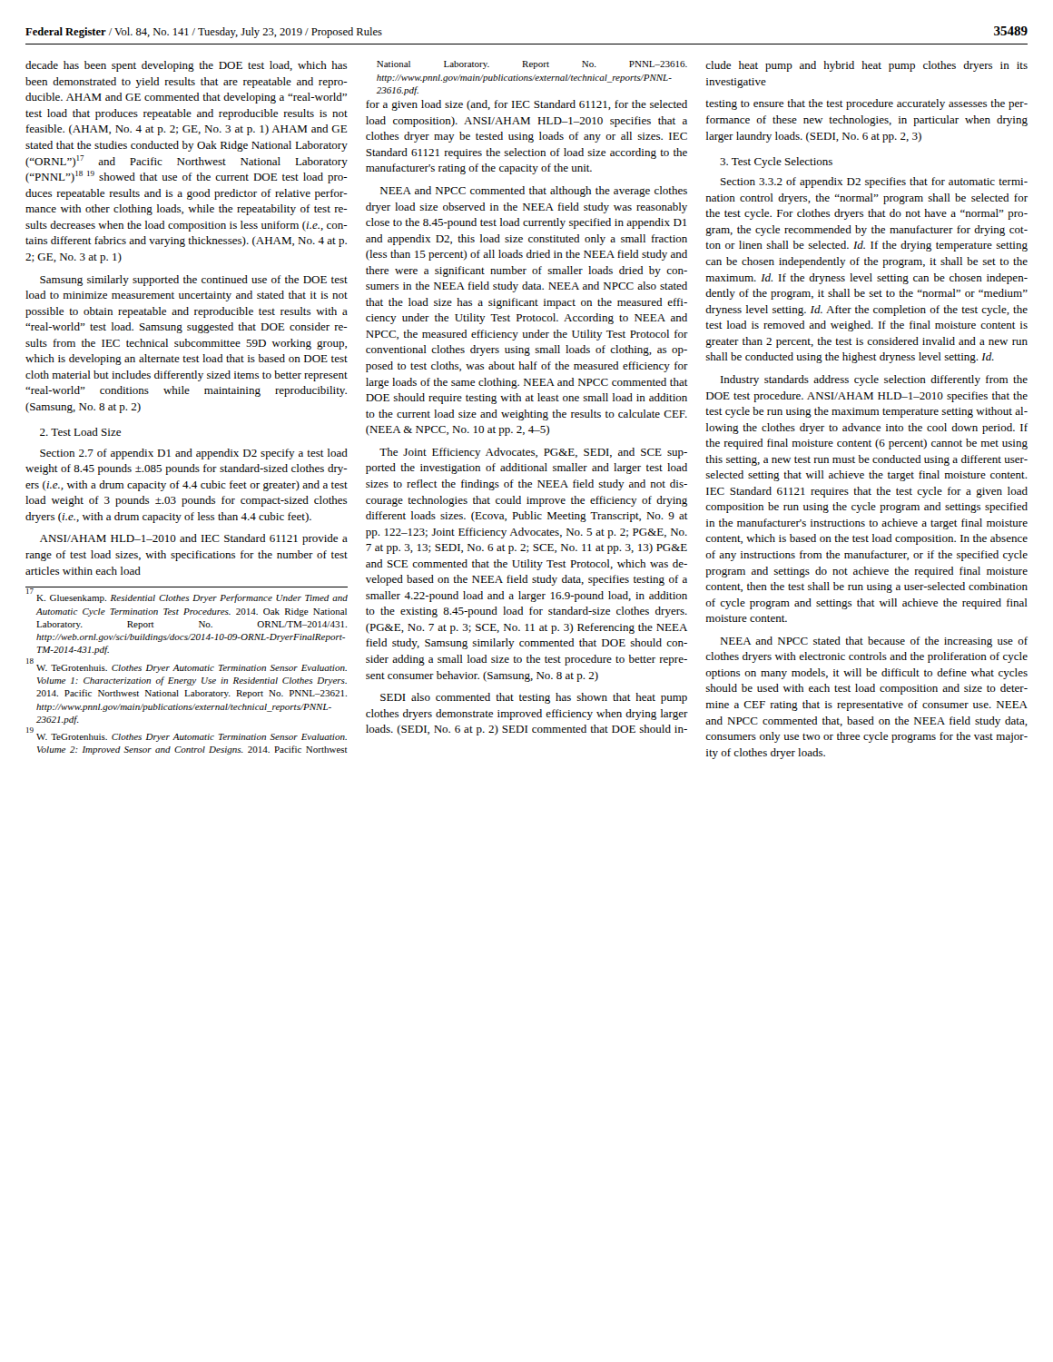Federal Register / Vol. 84, No. 141 / Tuesday, July 23, 2019 / Proposed Rules
35489
decade has been spent developing the DOE test load, which has been demonstrated to yield results that are repeatable and reproducible. AHAM and GE commented that developing a “real-world” test load that produces repeatable and reproducible results is not feasible. (AHAM, No. 4 at p. 2; GE, No. 3 at p. 1) AHAM and GE stated that the studies conducted by Oak Ridge National Laboratory (“ORNL”)17 and Pacific Northwest National Laboratory (“PNNL”)18 19 showed that use of the current DOE test load produces repeatable results and is a good predictor of relative performance with other clothing loads, while the repeatability of test results decreases when the load composition is less uniform (i.e., contains different fabrics and varying thicknesses). (AHAM, No. 4 at p. 2; GE, No. 3 at p. 1)
Samsung similarly supported the continued use of the DOE test load to minimize measurement uncertainty and stated that it is not possible to obtain repeatable and reproducible test results with a “real-world” test load. Samsung suggested that DOE consider results from the IEC technical subcommittee 59D working group, which is developing an alternate test load that is based on DOE test cloth material but includes differently sized items to better represent “real-world” conditions while maintaining reproducibility. (Samsung, No. 8 at p. 2)
2. Test Load Size
Section 2.7 of appendix D1 and appendix D2 specify a test load weight of 8.45 pounds ±.085 pounds for standard-sized clothes dryers (i.e., with a drum capacity of 4.4 cubic feet or greater) and a test load weight of 3 pounds ±.03 pounds for compact-sized clothes dryers (i.e., with a drum capacity of less than 4.4 cubic feet).
ANSI/AHAM HLD–1–2010 and IEC Standard 61121 provide a range of test load sizes, with specifications for the number of test articles within each load
17 K. Gluesenkamp. Residential Clothes Dryer Performance Under Timed and Automatic Cycle Termination Test Procedures. 2014. Oak Ridge National Laboratory. Report No. ORNL/TM–2014/431. http://web.ornl.gov/sci/buildings/docs/2014-10-09-ORNL-DryerFinalReport-TM-2014-431.pdf.
18 W. TeGrotenhuis. Clothes Dryer Automatic Termination Sensor Evaluation. Volume 1: Characterization of Energy Use in Residential Clothes Dryers. 2014. Pacific Northwest National Laboratory. Report No. PNNL–23621. http://www.pnnl.gov/main/publications/external/technical_reports/PNNL-23621.pdf.
19 W. TeGrotenhuis. Clothes Dryer Automatic Termination Sensor Evaluation. Volume 2: Improved Sensor and Control Designs. 2014. Pacific Northwest National Laboratory. Report No. PNNL–23616. http://www.pnnl.gov/main/publications/external/technical_reports/PNNL-23616.pdf.
for a given load size (and, for IEC Standard 61121, for the selected load composition). ANSI/AHAM HLD–1–2010 specifies that a clothes dryer may be tested using loads of any or all sizes. IEC Standard 61121 requires the selection of load size according to the manufacturer's rating of the capacity of the unit.
NEEA and NPCC commented that although the average clothes dryer load size observed in the NEEA field study was reasonably close to the 8.45-pound test load currently specified in appendix D1 and appendix D2, this load size constituted only a small fraction (less than 15 percent) of all loads dried in the NEEA field study and there were a significant number of smaller loads dried by consumers in the NEEA field study data. NEEA and NPCC also stated that the load size has a significant impact on the measured efficiency under the Utility Test Protocol. According to NEEA and NPCC, the measured efficiency under the Utility Test Protocol for conventional clothes dryers using small loads of clothing, as opposed to test cloths, was about half of the measured efficiency for large loads of the same clothing. NEEA and NPCC commented that DOE should require testing with at least one small load in addition to the current load size and weighting the results to calculate CEF. (NEEA & NPCC, No. 10 at pp. 2, 4–5)
The Joint Efficiency Advocates, PG&E, SEDI, and SCE supported the investigation of additional smaller and larger test load sizes to reflect the findings of the NEEA field study and not discourage technologies that could improve the efficiency of drying different loads sizes. (Ecova, Public Meeting Transcript, No. 9 at pp. 122–123; Joint Efficiency Advocates, No. 5 at p. 2; PG&E, No. 7 at pp. 3, 13; SEDI, No. 6 at p. 2; SCE, No. 11 at pp. 3, 13) PG&E and SCE commented that the Utility Test Protocol, which was developed based on the NEEA field study data, specifies testing of a smaller 4.22-pound load and a larger 16.9-pound load, in addition to the existing 8.45-pound load for standard-size clothes dryers. (PG&E, No. 7 at p. 3; SCE, No. 11 at p. 3) Referencing the NEEA field study, Samsung similarly commented that DOE should consider adding a small load size to the test procedure to better represent consumer behavior. (Samsung, No. 8 at p. 2)
SEDI also commented that testing has shown that heat pump clothes dryers demonstrate improved efficiency when drying larger loads. (SEDI, No. 6 at p. 2) SEDI commented that DOE should include heat pump and hybrid heat pump clothes dryers in its investigative
testing to ensure that the test procedure accurately assesses the performance of these new technologies, in particular when drying larger laundry loads. (SEDI, No. 6 at pp. 2, 3)
3. Test Cycle Selections
Section 3.3.2 of appendix D2 specifies that for automatic termination control dryers, the “normal” program shall be selected for the test cycle. For clothes dryers that do not have a “normal” program, the cycle recommended by the manufacturer for drying cotton or linen shall be selected. Id. If the drying temperature setting can be chosen independently of the program, it shall be set to the maximum. Id. If the dryness level setting can be chosen independently of the program, it shall be set to the “normal” or “medium” dryness level setting. Id. After the completion of the test cycle, the test load is removed and weighed. If the final moisture content is greater than 2 percent, the test is considered invalid and a new run shall be conducted using the highest dryness level setting. Id.
Industry standards address cycle selection differently from the DOE test procedure. ANSI/AHAM HLD–1–2010 specifies that the test cycle be run using the maximum temperature setting without allowing the clothes dryer to advance into the cool down period. If the required final moisture content (6 percent) cannot be met using this setting, a new test run must be conducted using a different user-selected setting that will achieve the target final moisture content. IEC Standard 61121 requires that the test cycle for a given load composition be run using the cycle program and settings specified in the manufacturer's instructions to achieve a target final moisture content, which is based on the test load composition. In the absence of any instructions from the manufacturer, or if the specified cycle program and settings do not achieve the required final moisture content, then the test shall be run using a user-selected combination of cycle program and settings that will achieve the required final moisture content.
NEEA and NPCC stated that because of the increasing use of clothes dryers with electronic controls and the proliferation of cycle options on many models, it will be difficult to define what cycles should be used with each test load composition and size to determine a CEF rating that is representative of consumer use. NEEA and NPCC commented that, based on the NEEA field study data, consumers only use two or three cycle programs for the vast majority of clothes dryer loads.